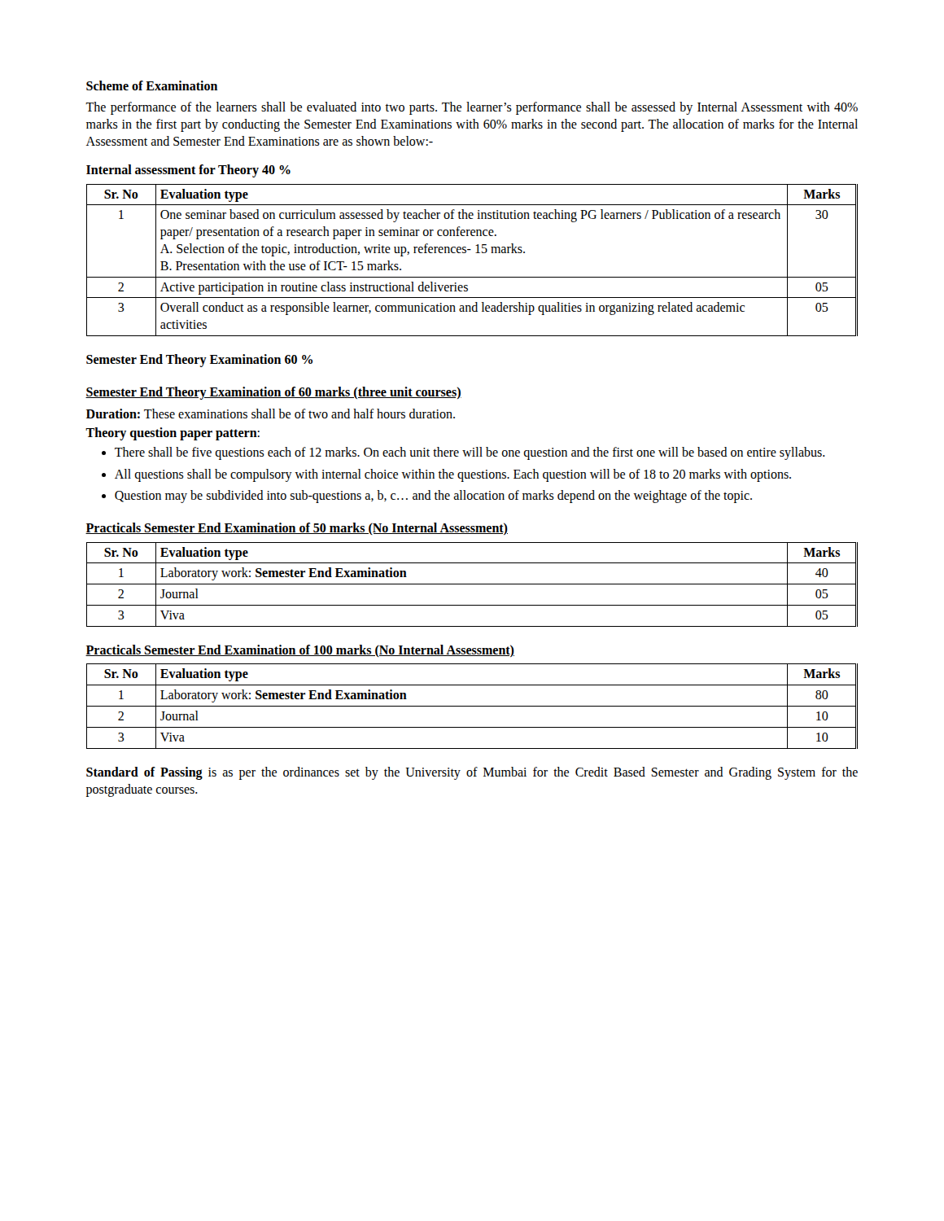Scheme of Examination
The performance of the learners shall be evaluated into two parts. The learner’s performance shall be assessed by Internal Assessment with 40% marks in the first part by conducting the Semester End Examinations with 60% marks in the second part. The allocation of marks for the Internal Assessment and Semester End Examinations are as shown below:-
Internal assessment for Theory 40 %
| Sr. No | Evaluation type | Marks |
| --- | --- | --- |
| 1 | One seminar based on curriculum assessed by teacher of the institution teaching PG learners / Publication of a research paper/ presentation of a research paper in seminar or conference. A. Selection of the topic, introduction, write up, references- 15 marks. B. Presentation with the use of ICT- 15 marks. | 30 |
| 2 | Active participation in routine class instructional deliveries | 05 |
| 3 | Overall conduct as a responsible learner, communication and leadership qualities in organizing related academic activities | 05 |
Semester End Theory Examination 60 %
Semester End Theory Examination of 60 marks (three unit courses)
Duration: These examinations shall be of two and half hours duration.
Theory question paper pattern:
There shall be five questions each of 12 marks. On each unit there will be one question and the first one will be based on entire syllabus.
All questions shall be compulsory with internal choice within the questions. Each question will be of 18 to 20 marks with options.
Question may be subdivided into sub-questions a, b, c… and the allocation of marks depend on the weightage of the topic.
Practicals Semester End Examination of 50 marks (No Internal Assessment)
| Sr. No | Evaluation type | Marks |
| --- | --- | --- |
| 1 | Laboratory work: Semester End Examination | 40 |
| 2 | Journal | 05 |
| 3 | Viva | 05 |
Practicals Semester End Examination of 100 marks (No Internal Assessment)
| Sr. No | Evaluation type | Marks |
| --- | --- | --- |
| 1 | Laboratory work: Semester End Examination | 80 |
| 2 | Journal | 10 |
| 3 | Viva | 10 |
Standard of Passing is as per the ordinances set by the University of Mumbai for the Credit Based Semester and Grading System for the postgraduate courses.